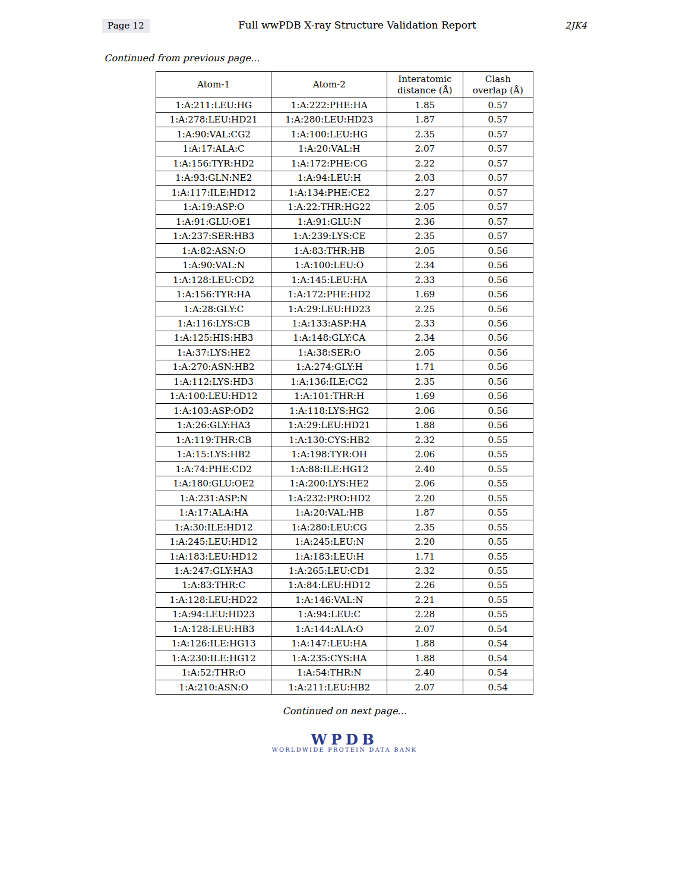Page 12
Full wwPDB X-ray Structure Validation Report
2JK4
Continued from previous page...
| Atom-1 | Atom-2 | Interatomic distance (Å) | Clash overlap (Å) |
| --- | --- | --- | --- |
| 1:A:211:LEU:HG | 1:A:222:PHE:HA | 1.85 | 0.57 |
| 1:A:278:LEU:HD21 | 1:A:280:LEU:HD23 | 1.87 | 0.57 |
| 1:A:90:VAL:CG2 | 1:A:100:LEU:HG | 2.35 | 0.57 |
| 1:A:17:ALA:C | 1:A:20:VAL:H | 2.07 | 0.57 |
| 1:A:156:TYR:HD2 | 1:A:172:PHE:CG | 2.22 | 0.57 |
| 1:A:93:GLN:NE2 | 1:A:94:LEU:H | 2.03 | 0.57 |
| 1:A:117:ILE:HD12 | 1:A:134:PHE:CE2 | 2.27 | 0.57 |
| 1:A:19:ASP:O | 1:A:22:THR:HG22 | 2.05 | 0.57 |
| 1:A:91:GLU:OE1 | 1:A:91:GLU:N | 2.36 | 0.57 |
| 1:A:237:SER:HB3 | 1:A:239:LYS:CE | 2.35 | 0.57 |
| 1:A:82:ASN:O | 1:A:83:THR:HB | 2.05 | 0.56 |
| 1:A:90:VAL:N | 1:A:100:LEU:O | 2.34 | 0.56 |
| 1:A:128:LEU:CD2 | 1:A:145:LEU:HA | 2.33 | 0.56 |
| 1:A:156:TYR:HA | 1:A:172:PHE:HD2 | 1.69 | 0.56 |
| 1:A:28:GLY:C | 1:A:29:LEU:HD23 | 2.25 | 0.56 |
| 1:A:116:LYS:CB | 1:A:133:ASP:HA | 2.33 | 0.56 |
| 1:A:125:HIS:HB3 | 1:A:148:GLY:CA | 2.34 | 0.56 |
| 1:A:37:LYS:HE2 | 1:A:38:SER:O | 2.05 | 0.56 |
| 1:A:270:ASN:HB2 | 1:A:274:GLY:H | 1.71 | 0.56 |
| 1:A:112:LYS:HD3 | 1:A:136:ILE:CG2 | 2.35 | 0.56 |
| 1:A:100:LEU:HD12 | 1:A:101:THR:H | 1.69 | 0.56 |
| 1:A:103:ASP:OD2 | 1:A:118:LYS:HG2 | 2.06 | 0.56 |
| 1:A:26:GLY:HA3 | 1:A:29:LEU:HD21 | 1.88 | 0.56 |
| 1:A:119:THR:CB | 1:A:130:CYS:HB2 | 2.32 | 0.55 |
| 1:A:15:LYS:HB2 | 1:A:198:TYR:OH | 2.06 | 0.55 |
| 1:A:74:PHE:CD2 | 1:A:88:ILE:HG12 | 2.40 | 0.55 |
| 1:A:180:GLU:OE2 | 1:A:200:LYS:HE2 | 2.06 | 0.55 |
| 1:A:231:ASP:N | 1:A:232:PRO:HD2 | 2.20 | 0.55 |
| 1:A:17:ALA:HA | 1:A:20:VAL:HB | 1.87 | 0.55 |
| 1:A:30:ILE:HD12 | 1:A:280:LEU:CG | 2.35 | 0.55 |
| 1:A:245:LEU:HD12 | 1:A:245:LEU:N | 2.20 | 0.55 |
| 1:A:183:LEU:HD12 | 1:A:183:LEU:H | 1.71 | 0.55 |
| 1:A:247:GLY:HA3 | 1:A:265:LEU:CD1 | 2.32 | 0.55 |
| 1:A:83:THR:C | 1:A:84:LEU:HD12 | 2.26 | 0.55 |
| 1:A:128:LEU:HD22 | 1:A:146:VAL:N | 2.21 | 0.55 |
| 1:A:94:LEU:HD23 | 1:A:94:LEU:C | 2.28 | 0.55 |
| 1:A:128:LEU:HB3 | 1:A:144:ALA:O | 2.07 | 0.54 |
| 1:A:126:ILE:HG13 | 1:A:147:LEU:HA | 1.88 | 0.54 |
| 1:A:230:ILE:HG12 | 1:A:235:CYS:HA | 1.88 | 0.54 |
| 1:A:52:THR:O | 1:A:54:THR:N | 2.40 | 0.54 |
| 1:A:210:ASN:O | 1:A:211:LEU:HB2 | 2.07 | 0.54 |
Continued on next page...
WPDB
WORLDWIDE PROTEIN DATA BANK